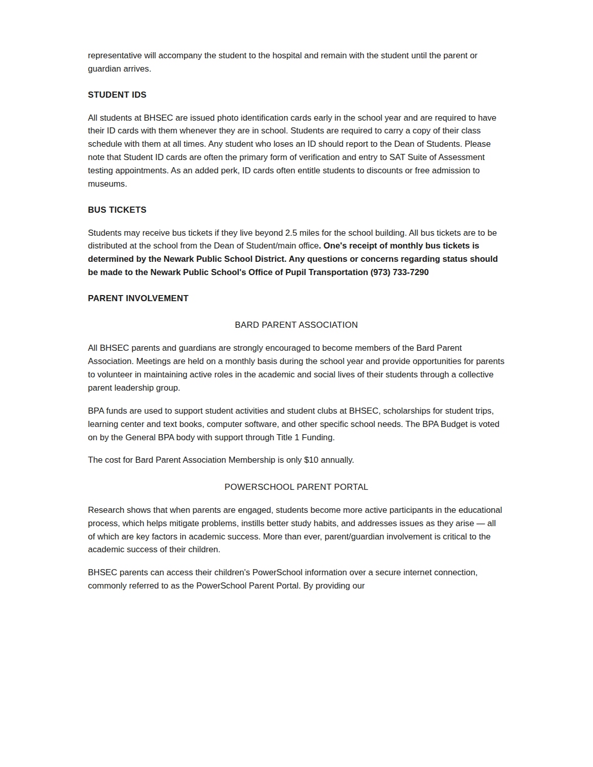representative will accompany the student to the hospital and remain with the student until the parent or guardian arrives.
STUDENT IDS
All students at BHSEC are issued photo identification cards early in the school year and are required to have their ID cards with them whenever they are in school. Students are required to carry a copy of their class schedule with them at all times. Any student who loses an ID should report to the Dean of Students. Please note that Student ID cards are often the primary form of verification and entry to SAT Suite of Assessment testing appointments. As an added perk, ID cards often entitle students to discounts or free admission to museums.
BUS TICKETS
Students may receive bus tickets if they live beyond 2.5 miles for the school building. All bus tickets are to be distributed at the school from the Dean of Student/main office. One's receipt of monthly bus tickets is determined by the Newark Public School District. Any questions or concerns regarding status should be made to the Newark Public School's Office of Pupil Transportation (973) 733-7290
PARENT INVOLVEMENT
BARD PARENT ASSOCIATION
All BHSEC parents and guardians are strongly encouraged to become members of the Bard Parent Association. Meetings are held on a monthly basis during the school year and provide opportunities for parents to volunteer in maintaining active roles in the academic and social lives of their students through a collective parent leadership group.
BPA funds are used to support student activities and student clubs at BHSEC, scholarships for student trips, learning center and text books, computer software, and other specific school needs. The BPA Budget is voted on by the General BPA body with support through Title 1 Funding.
The cost for Bard Parent Association Membership is only $10 annually.
POWERSCHOOL PARENT PORTAL
Research shows that when parents are engaged, students become more active participants in the educational process, which helps mitigate problems, instills better study habits, and addresses issues as they arise — all of which are key factors in academic success. More than ever, parent/guardian involvement is critical to the academic success of their children.
BHSEC parents can access their children's PowerSchool information over a secure internet connection, commonly referred to as the PowerSchool Parent Portal. By providing our